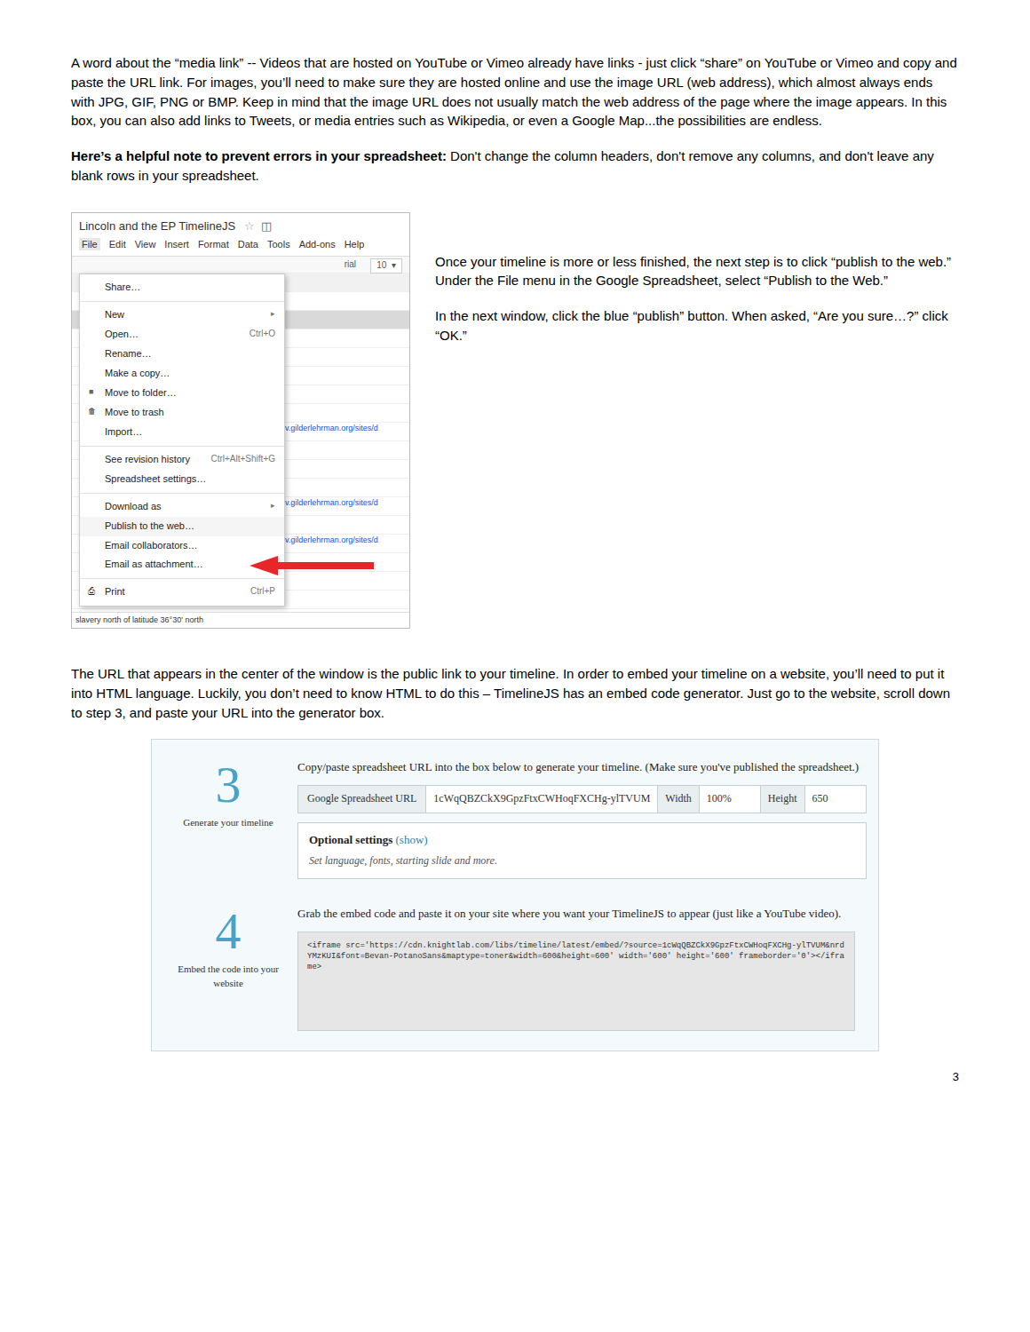A word about the “media link” -- Videos that are hosted on YouTube or Vimeo already have links - just click “share” on YouTube or Vimeo and copy and paste the URL link. For images, you’ll need to make sure they are hosted online and use the image URL (web address), which almost always ends with JPG, GIF, PNG or BMP. Keep in mind that the image URL does not usually match the web address of the page where the image appears. In this box, you can also add links to Tweets, or media entries such as Wikipedia, or even a Google Map...the possibilities are endless.
Here’s a helpful note to prevent errors in your spreadsheet: Don't change the column headers, don't remove any columns, and don't leave any blank rows in your spreadsheet.
Lincoln and the EP TimelineJS ☆ ◫
File Edit View Insert Format Data Tools Add-ons Help
rial 10 ▾
v.gilderlehrman.org/sites/d
v.gilderlehrman.org/sites/d
v.gilderlehrman.org/sites/d
Share…
New ▸
Open… Ctrl+O
Rename…
Make a copy…
Move to folder…
Move to trash
Import…
See revision history Ctrl+Alt+Shift+G
Spreadsheet settings…
Download as ▸
Publish to the web…
Email collaborators…
Email as attachment…
Print Ctrl+P
slavery north of latitude 36°30' north
Once your timeline is more or less finished, the next step is to click “publish to the web.” Under the File menu in the Google Spreadsheet, select “Publish to the Web.”
In the next window, click the blue “publish” button. When asked, “Are you sure…?” click “OK.”
The URL that appears in the center of the window is the public link to your timeline. In order to embed your timeline on a website, you’ll need to put it into HTML language. Luckily, you don’t need to know HTML to do this – TimelineJS has an embed code generator. Just go to the website, scroll down to step 3, and paste your URL into the generator box.
3
Generate your timeline
Copy/paste spreadsheet URL into the box below to generate your timeline. (Make sure you've published the spreadsheet.)
Google Spreadsheet URL
1cWqQBZCkX9GpzFtxCWHoqFXCHg-ylTVUM
Width
100%
Height
650
Optional settings (show)
Set language, fonts, starting slide and more.
4
Embed the code into your website
Grab the embed code and paste it on your site where you want your TimelineJS to appear (just like a YouTube video).
<iframe src='https://cdn.knightlab.com/libs/timeline/latest/embed/?source=1cWqQBZCkX9GpzFtxCWHoqFXCHg-ylTVUM&nrdYMzKUI&font=Bevan-PotanoSans&maptype=toner&width=600&height=600' width='600' height='600' frameborder='0'></iframe>
3